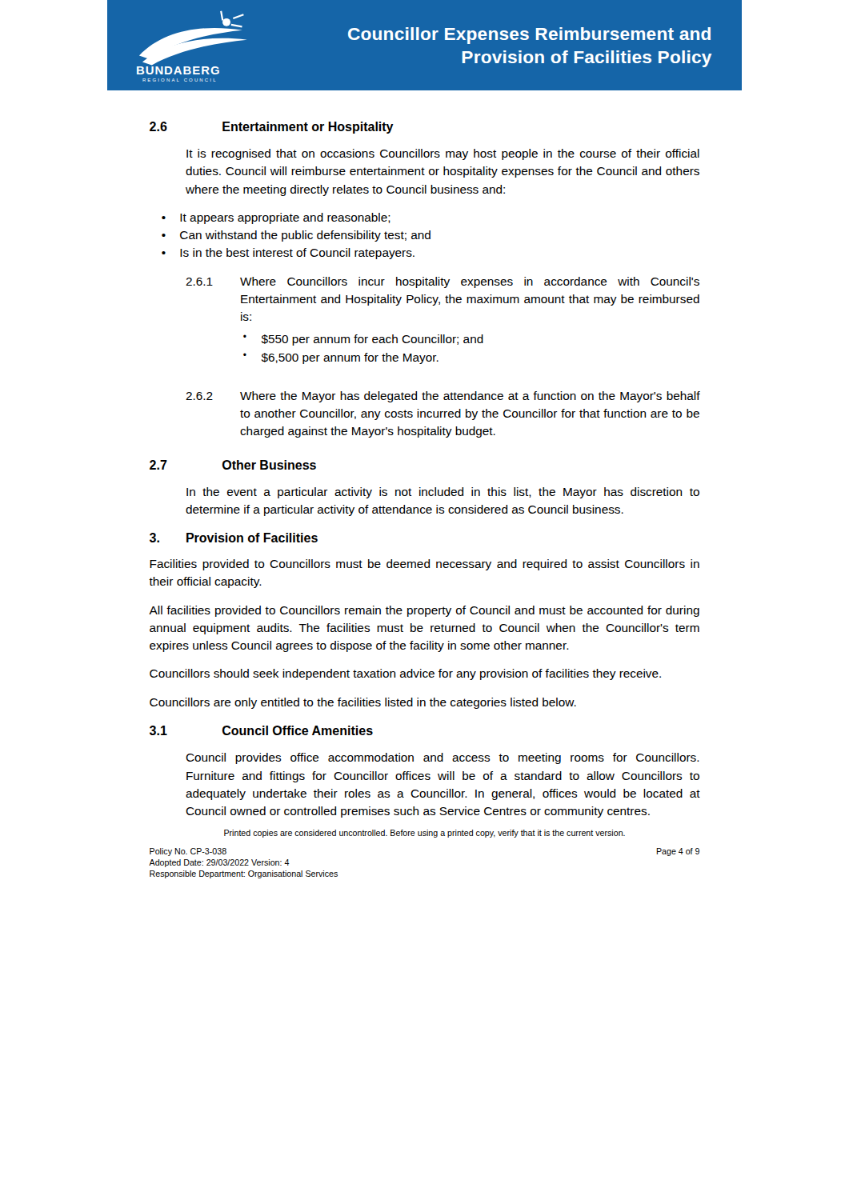BUNDABERG REGIONAL COUNCIL
Councillor Expenses Reimbursement and
Provision of Facilities Policy
2.6 Entertainment or Hospitality
It is recognised that on occasions Councillors may host people in the course of their official duties. Council will reimburse entertainment or hospitality expenses for the Council and others where the meeting directly relates to Council business and:
It appears appropriate and reasonable;
Can withstand the public defensibility test; and
Is in the best interest of Council ratepayers.
2.6.1
Where Councillors incur hospitality expenses in accordance with Council's Entertainment and Hospitality Policy, the maximum amount that may be reimbursed is:
$550 per annum for each Councillor; and
$6,500 per annum for the Mayor.
2.6.2
Where the Mayor has delegated the attendance at a function on the Mayor's behalf to another Councillor, any costs incurred by the Councillor for that function are to be charged against the Mayor's hospitality budget.
2.7 Other Business
In the event a particular activity is not included in this list, the Mayor has discretion to determine if a particular activity of attendance is considered as Council business.
3. Provision of Facilities
Facilities provided to Councillors must be deemed necessary and required to assist Councillors in their official capacity.
All facilities provided to Councillors remain the property of Council and must be accounted for during annual equipment audits. The facilities must be returned to Council when the Councillor's term expires unless Council agrees to dispose of the facility in some other manner.
Councillors should seek independent taxation advice for any provision of facilities they receive.
Councillors are only entitled to the facilities listed in the categories listed below.
3.1 Council Office Amenities
Council provides office accommodation and access to meeting rooms for Councillors. Furniture and fittings for Councillor offices will be of a standard to allow Councillors to adequately undertake their roles as a Councillor. In general, offices would be located at Council owned or controlled premises such as Service Centres or community centres.
Printed copies are considered uncontrolled. Before using a printed copy, verify that it is the current version.
Policy No. CP-3-038
Adopted Date: 29/03/2022 Version: 4
Responsible Department: Organisational Services
Page 4 of 9